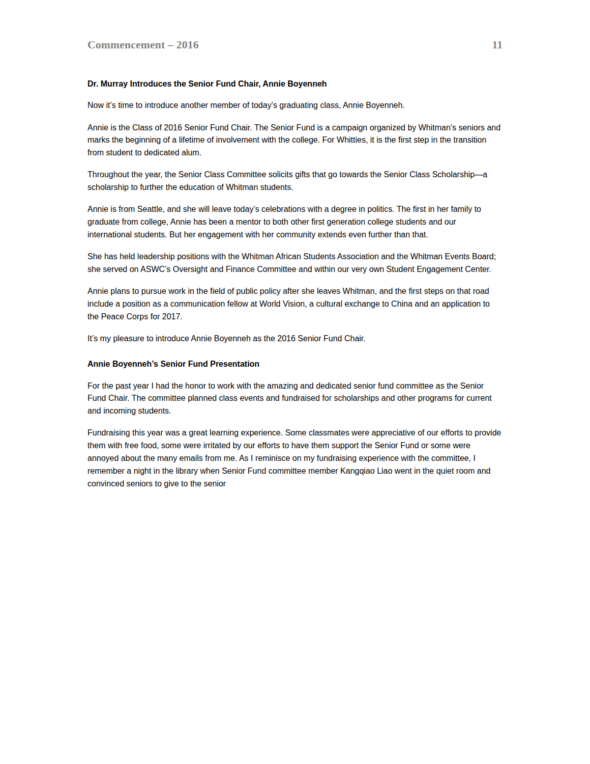Commencement – 2016 11
Dr. Murray Introduces the Senior Fund Chair, Annie Boyenneh
Now it’s time to introduce another member of today’s graduating class, Annie Boyenneh.
Annie is the Class of 2016 Senior Fund Chair. The Senior Fund is a campaign organized by Whitman's seniors and marks the beginning of a lifetime of involvement with the college. For Whitties, it is the first step in the transition from student to dedicated alum.
Throughout the year, the Senior Class Committee solicits gifts that go towards the Senior Class Scholarship—a scholarship to further the education of Whitman students.
Annie is from Seattle, and she will leave today’s celebrations with a degree in politics. The first in her family to graduate from college, Annie has been a mentor to both other first generation college students and our international students. But her engagement with her community extends even further than that.
She has held leadership positions with the Whitman African Students Association and the Whitman Events Board; she served on ASWC’s Oversight and Finance Committee and within our very own Student Engagement Center.
Annie plans to pursue work in the field of public policy after she leaves Whitman, and the first steps on that road include a position as a communication fellow at World Vision, a cultural exchange to China and an application to the Peace Corps for 2017.
It’s my pleasure to introduce Annie Boyenneh as the 2016 Senior Fund Chair.
Annie Boyenneh’s Senior Fund Presentation
For the past year I had the honor to work with the amazing and dedicated senior fund committee as the Senior Fund Chair. The committee planned class events and fundraised for scholarships and other programs for current and incoming students.
Fundraising this year was a great learning experience. Some classmates were appreciative of our efforts to provide them with free food, some were irritated by our efforts to have them support the Senior Fund or some were annoyed about the many emails from me. As I reminisce on my fundraising experience with the committee, I remember a night in the library when Senior Fund committee member Kangqiao Liao went in the quiet room and convinced seniors to give to the senior